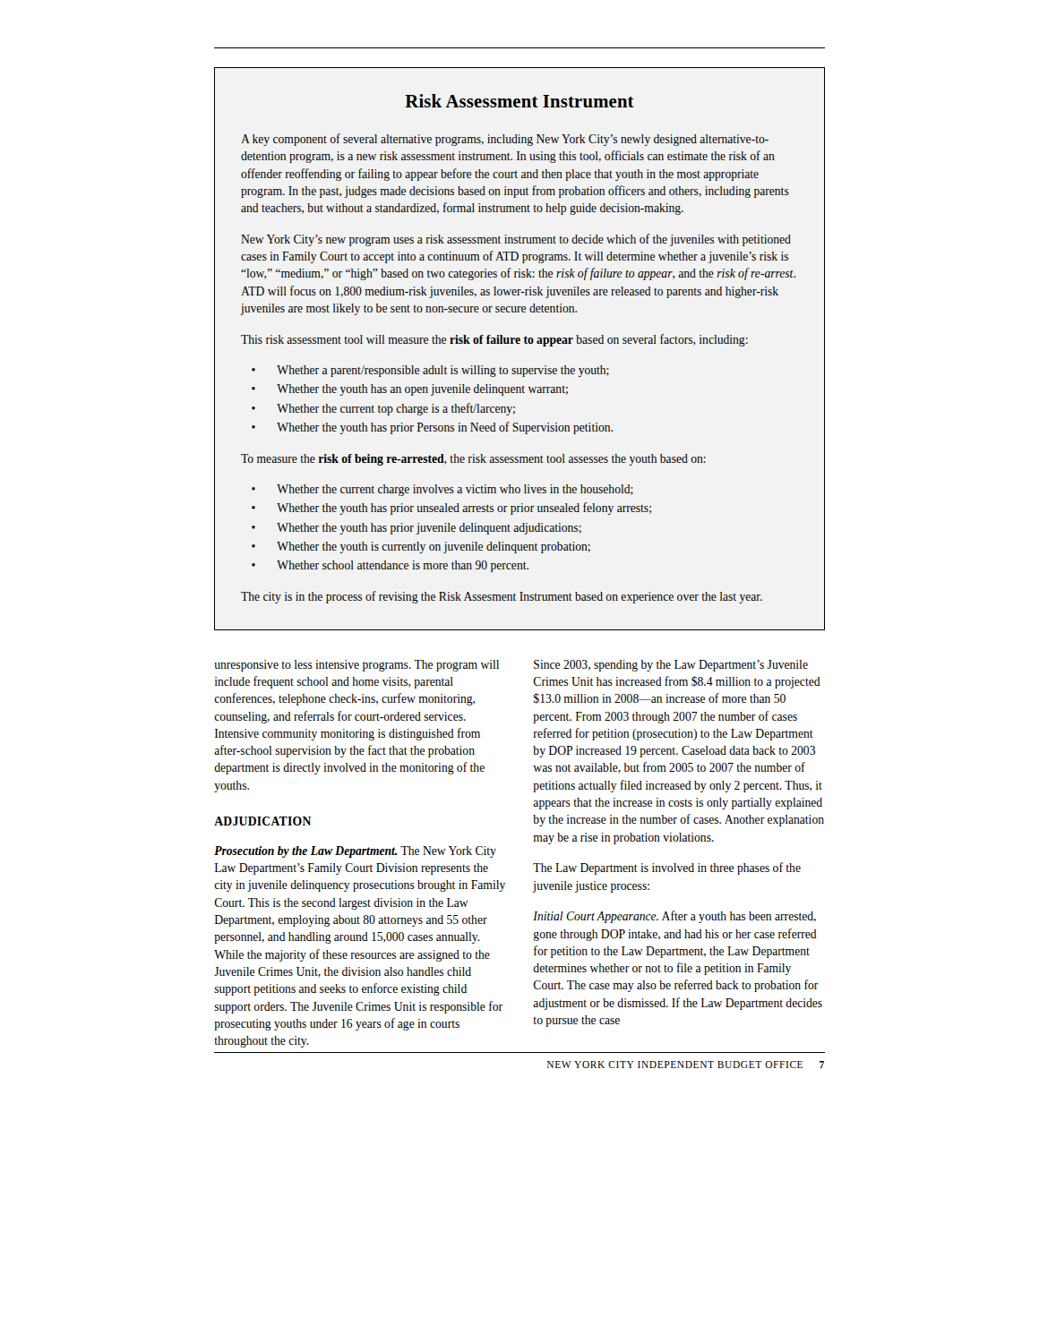Risk Assessment Instrument
A key component of several alternative programs, including New York City’s newly designed alternative-to-detention program, is a new risk assessment instrument. In using this tool, officials can estimate the risk of an offender reoffending or failing to appear before the court and then place that youth in the most appropriate program. In the past, judges made decisions based on input from probation officers and others, including parents and teachers, but without a standardized, formal instrument to help guide decision-making.
New York City’s new program uses a risk assessment instrument to decide which of the juveniles with petitioned cases in Family Court to accept into a continuum of ATD programs. It will determine whether a juvenile’s risk is “low,” “medium,” or “high” based on two categories of risk: the risk of failure to appear, and the risk of re-arrest. ATD will focus on 1,800 medium-risk juveniles, as lower-risk juveniles are released to parents and higher-risk juveniles are most likely to be sent to non-secure or secure detention.
This risk assessment tool will measure the risk of failure to appear based on several factors, including:
Whether a parent/responsible adult is willing to supervise the youth;
Whether the youth has an open juvenile delinquent warrant;
Whether the current top charge is a theft/larceny;
Whether the youth has prior Persons in Need of Supervision petition.
To measure the risk of being re-arrested, the risk assessment tool assesses the youth based on:
Whether the current charge involves a victim who lives in the household;
Whether the youth has prior unsealed arrests or prior unsealed felony arrests;
Whether the youth has prior juvenile delinquent adjudications;
Whether the youth is currently on juvenile delinquent probation;
Whether school attendance is more than 90 percent.
The city is in the process of revising the Risk Assesment Instrument based on experience over the last year.
unresponsive to less intensive programs. The program will include frequent school and home visits, parental conferences, telephone check-ins, curfew monitoring, counseling, and referrals for court-ordered services. Intensive community monitoring is distinguished from after-school supervision by the fact that the probation department is directly involved in the monitoring of the youths.
ADJUDICATION
Prosecution by the Law Department. The New York City Law Department’s Family Court Division represents the city in juvenile delinquency prosecutions brought in Family Court. This is the second largest division in the Law Department, employing about 80 attorneys and 55 other personnel, and handling around 15,000 cases annually. While the majority of these resources are assigned to the Juvenile Crimes Unit, the division also handles child support petitions and seeks to enforce existing child support orders. The Juvenile Crimes Unit is responsible for prosecuting youths under 16 years of age in courts throughout the city.
Since 2003, spending by the Law Department’s Juvenile Crimes Unit has increased from $8.4 million to a projected $13.0 million in 2008—an increase of more than 50 percent. From 2003 through 2007 the number of cases referred for petition (prosecution) to the Law Department by DOP increased 19 percent. Caseload data back to 2003 was not available, but from 2005 to 2007 the number of petitions actually filed increased by only 2 percent. Thus, it appears that the increase in costs is only partially explained by the increase in the number of cases. Another explanation may be a rise in probation violations.
The Law Department is involved in three phases of the juvenile justice process:
Initial Court Appearance. After a youth has been arrested, gone through DOP intake, and had his or her case referred for petition to the Law Department, the Law Department determines whether or not to file a petition in Family Court. The case may also be referred back to probation for adjustment or be dismissed. If the Law Department decides to pursue the case
NEW YORK CITY INDEPENDENT BUDGET OFFICE7